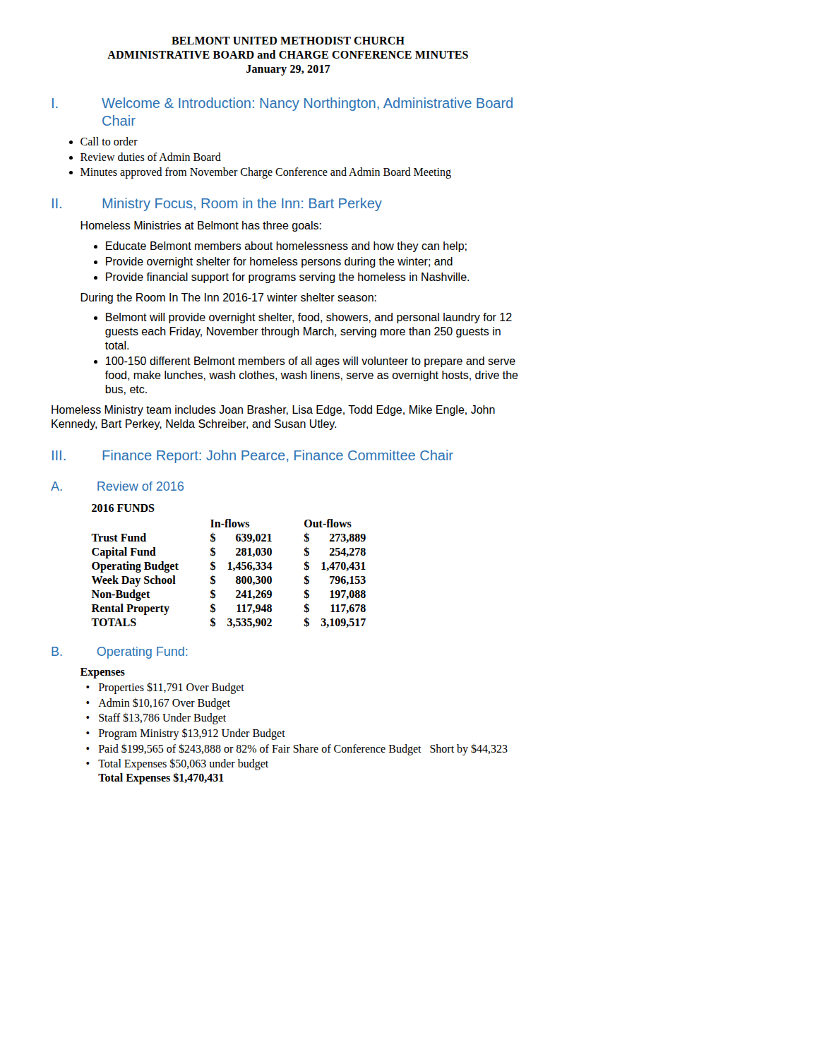BELMONT UNITED METHODIST CHURCH ADMINISTRATIVE BOARD and CHARGE CONFERENCE MINUTES January 29, 2017
I. Welcome & Introduction: Nancy Northington, Administrative Board Chair
Call to order
Review duties of Admin Board
Minutes approved from November Charge Conference and Admin Board Meeting
II. Ministry Focus, Room in the Inn: Bart Perkey
Homeless Ministries at Belmont has three goals:
Educate Belmont members about homelessness and how they can help;
Provide overnight shelter for homeless persons during the winter; and
Provide financial support for programs serving the homeless in Nashville.
During the Room In The Inn 2016-17 winter shelter season:
Belmont will provide overnight shelter, food, showers, and personal laundry for 12 guests each Friday, November through March, serving more than 250 guests in total.
100-150 different Belmont members of all ages will volunteer to prepare and serve food, make lunches, wash clothes, wash linens, serve as overnight hosts, drive the bus, etc.
Homeless Ministry team includes Joan Brasher, Lisa Edge, Todd Edge, Mike Engle, John Kennedy, Bart Perkey, Nelda Schreiber, and Susan Utley.
III. Finance Report: John Pearce, Finance Committee Chair
A. Review of 2016
2016 FUNDS
| | In-flows | Out-flows |
| --- | --- | --- |
| Trust Fund | $ 639,021 | $ 273,889 |
| Capital Fund | $ 281,030 | $ 254,278 |
| Operating Budget | $ 1,456,334 | $ 1,470,431 |
| Week Day School | $ 800,300 | $ 796,153 |
| Non-Budget | $ 241,269 | $ 197,088 |
| Rental Property | $ 117,948 | $ 117,678 |
| TOTALS | $ 3,535,902 | $ 3,109,517 |
B. Operating Fund:
Expenses
Properties $11,791 Over Budget
Admin $10,167 Over Budget
Staff $13,786 Under Budget
Program Ministry $13,912 Under Budget
Paid $199,565 of $243,888 or 82% of Fair Share of Conference Budget Short by $44,323
Total Expenses $50,063 under budget
Total Expenses $1,470,431